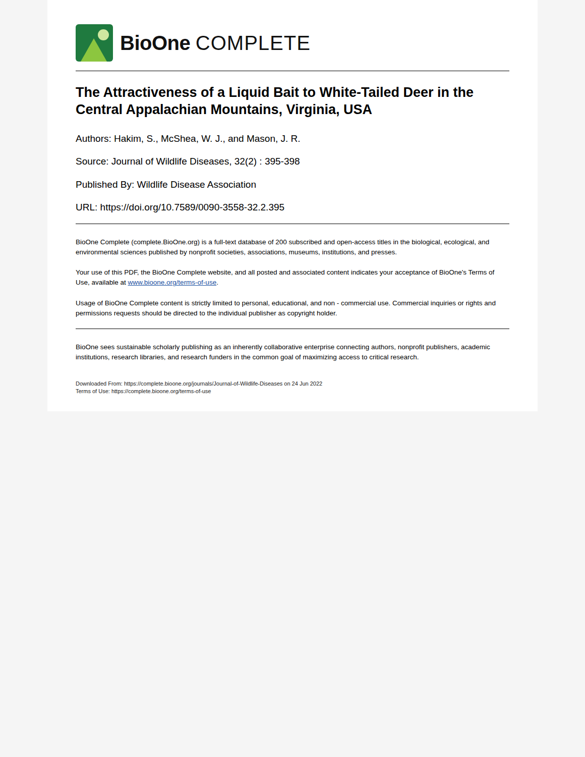Bio One COMPLETE
The Attractiveness of a Liquid Bait to White-Tailed Deer in the Central Appalachian Mountains, Virginia, USA
Authors: Hakim, S., McShea, W. J., and Mason, J. R.
Source: Journal of Wildlife Diseases, 32(2) : 395-398
Published By: Wildlife Disease Association
URL: https://doi.org/10.7589/0090-3558-32.2.395
BioOne Complete (complete.BioOne.org) is a full-text database of 200 subscribed and open-access titles in the biological, ecological, and environmental sciences published by nonprofit societies, associations, museums, institutions, and presses.
Your use of this PDF, the BioOne Complete website, and all posted and associated content indicates your acceptance of BioOne's Terms of Use, available at www.bioone.org/terms-of-use.
Usage of BioOne Complete content is strictly limited to personal, educational, and non - commercial use. Commercial inquiries or rights and permissions requests should be directed to the individual publisher as copyright holder.
BioOne sees sustainable scholarly publishing as an inherently collaborative enterprise connecting authors, nonprofit publishers, academic institutions, research libraries, and research funders in the common goal of maximizing access to critical research.
Downloaded From: https://complete.bioone.org/journals/Journal-of-Wildlife-Diseases on 24 Jun 2022
Terms of Use: https://complete.bioone.org/terms-of-use